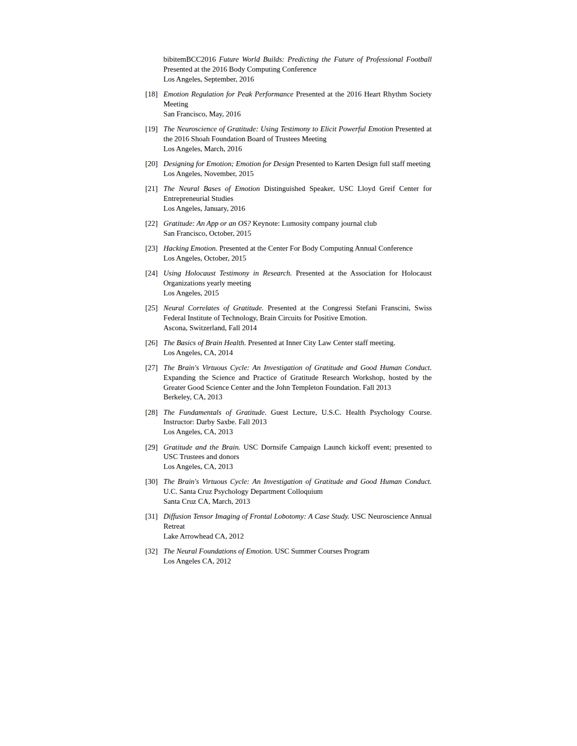bibitemBCC2016 Future World Builds: Predicting the Future of Professional Football Presented at the 2016 Body Computing Conference
Los Angeles, September, 2016
[18] Emotion Regulation for Peak Performance Presented at the 2016 Heart Rhythm Society Meeting
San Francisco, May, 2016
[19] The Neuroscience of Gratitude: Using Testimony to Elicit Powerful Emotion Presented at the 2016 Shoah Foundation Board of Trustees Meeting
Los Angeles, March, 2016
[20] Designing for Emotion; Emotion for Design Presented to Karten Design full staff meeting
Los Angeles, November, 2015
[21] The Neural Bases of Emotion Distinguished Speaker, USC Lloyd Greif Center for Entrepreneurial Studies
Los Angeles, January, 2016
[22] Gratitude: An App or an OS? Keynote: Lumosity company journal club
San Francisco, October, 2015
[23] Hacking Emotion. Presented at the Center For Body Computing Annual Conference
Los Angeles, October, 2015
[24] Using Holocaust Testimony in Research. Presented at the Association for Holocaust Organizations yearly meeting
Los Angeles, 2015
[25] Neural Correlates of Gratitude. Presented at the Congressi Stefani Franscini, Swiss Federal Institute of Technology, Brain Circuits for Positive Emotion.
Ascona, Switzerland, Fall 2014
[26] The Basics of Brain Health. Presented at Inner City Law Center staff meeting.
Los Angeles, CA, 2014
[27] The Brain's Virtuous Cycle: An Investigation of Gratitude and Good Human Conduct. Expanding the Science and Practice of Gratitude Research Workshop, hosted by the Greater Good Science Center and the John Templeton Foundation. Fall 2013
Berkeley, CA, 2013
[28] The Fundamentals of Gratitude. Guest Lecture, U.S.C. Health Psychology Course. Instructor: Darby Saxbe. Fall 2013
Los Angeles, CA, 2013
[29] Gratitude and the Brain. USC Dornsife Campaign Launch kickoff event; presented to USC Trustees and donors
Los Angeles, CA, 2013
[30] The Brain's Virtuous Cycle: An Investigation of Gratitude and Good Human Conduct. U.C. Santa Cruz Psychology Department Colloquium
Santa Cruz CA, March, 2013
[31] Diffusion Tensor Imaging of Frontal Lobotomy: A Case Study. USC Neuroscience Annual Retreat
Lake Arrowhead CA, 2012
[32] The Neural Foundations of Emotion. USC Summer Courses Program
Los Angeles CA, 2012